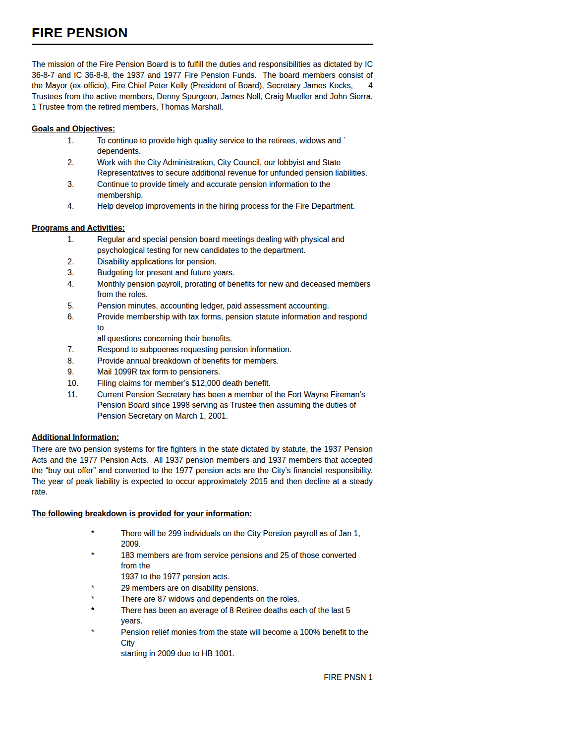FIRE PENSION
The mission of the Fire Pension Board is to fulfill the duties and responsibilities as dictated by IC 36-8-7 and IC 36-8-8, the 1937 and 1977 Fire Pension Funds. The board members consist of the Mayor (ex-officio), Fire Chief Peter Kelly (President of Board), Secretary James Kocks, 4 Trustees from the active members, Denny Spurgeon, James Noll, Craig Mueller and John Sierra. 1 Trustee from the retired members, Thomas Marshall.
Goals and Objectives:
To continue to provide high quality service to the retirees, widows and `
dependents.
Work with the City Administration, City Council, our lobbyist and State
Representatives to secure additional revenue for unfunded pension liabilities.
Continue to provide timely and accurate pension information to the membership.
Help develop improvements in the hiring process for the Fire Department.
Programs and Activities:
Regular and special pension board meetings dealing with physical and
psychological testing for new candidates to the department.
Disability applications for pension.
Budgeting for present and future years.
Monthly pension payroll, prorating of benefits for new and deceased members
from the roles.
Pension minutes, accounting ledger, paid assessment accounting.
Provide membership with tax forms, pension statute information and respond to
all questions concerning their benefits.
Respond to subpoenas requesting pension information.
Provide annual breakdown of benefits for members.
Mail 1099R tax form to pensioners.
Filing claims for member’s $12,000 death benefit.
Current Pension Secretary has been a member of the Fort Wayne Fireman’s
Pension Board since 1998 serving as Trustee then assuming the duties of
Pension Secretary on March 1, 2001.
Additional Information:
There are two pension systems for fire fighters in the state dictated by statute, the 1937 Pension Acts and the 1977 Pension Acts. All 1937 pension members and 1937 members that accepted the “buy out offer” and converted to the 1977 pension acts are the City’s financial responsibility. The year of peak liability is expected to occur approximately 2015 and then decline at a steady rate.
The following breakdown is provided for your information:
There will be 299 individuals on the City Pension payroll as of Jan 1, 2009.
183 members are from service pensions and 25 of those converted from the
1937 to the 1977 pension acts.
29 members are on disability pensions.
There are 87 widows and dependents on the roles.
There has been an average of 8 Retiree deaths each of the last 5 years.
Pension relief monies from the state will become a 100% benefit to the City
starting in 2009 due to HB 1001.
FIRE PNSN 1